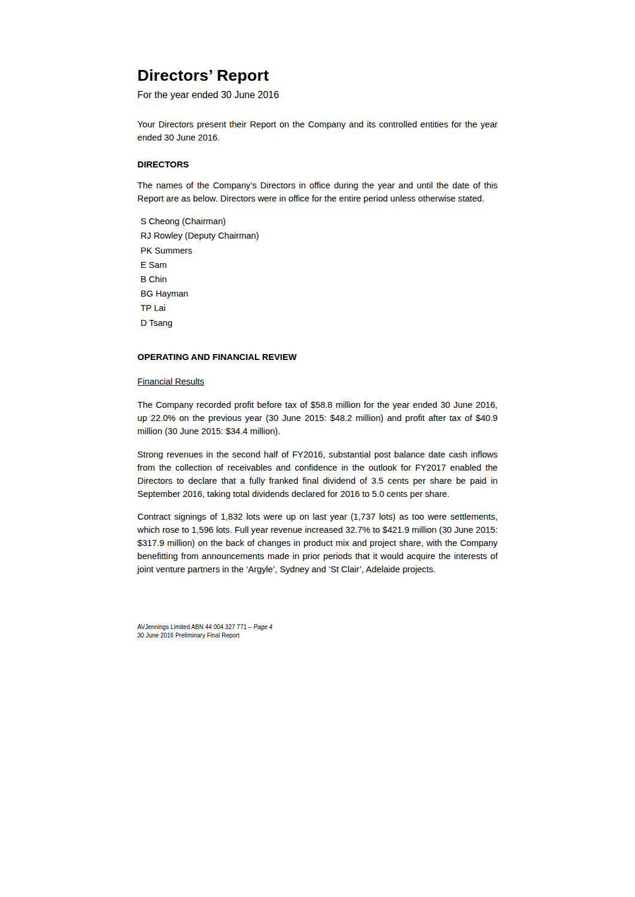Directors’ Report
For the year ended 30 June 2016
Your Directors present their Report on the Company and its controlled entities for the year ended 30 June 2016.
Directors
The names of the Company’s Directors in office during the year and until the date of this Report are as below. Directors were in office for the entire period unless otherwise stated.
S Cheong (Chairman)
RJ Rowley (Deputy Chairman)
PK Summers
E Sam
B Chin
BG Hayman
TP Lai
D Tsang
Operating and Financial Review
Financial Results
The Company recorded profit before tax of $58.8 million for the year ended 30 June 2016, up 22.0% on the previous year (30 June 2015: $48.2 million) and profit after tax of $40.9 million (30 June 2015: $34.4 million).
Strong revenues in the second half of FY2016, substantial post balance date cash inflows from the collection of receivables and confidence in the outlook for FY2017 enabled the Directors to declare that a fully franked final dividend of 3.5 cents per share be paid in September 2016, taking total dividends declared for 2016 to 5.0 cents per share.
Contract signings of 1,832 lots were up on last year (1,737 lots) as too were settlements, which rose to 1,596 lots. Full year revenue increased 32.7% to $421.9 million (30 June 2015: $317.9 million) on the back of changes in product mix and project share, with the Company benefitting from announcements made in prior periods that it would acquire the interests of joint venture partners in the ‘Argyle’, Sydney and ‘St Clair’, Adelaide projects.
AVJennings Limited ABN 44 004 327 771 – Page 4
30 June 2016 Preliminary Final Report